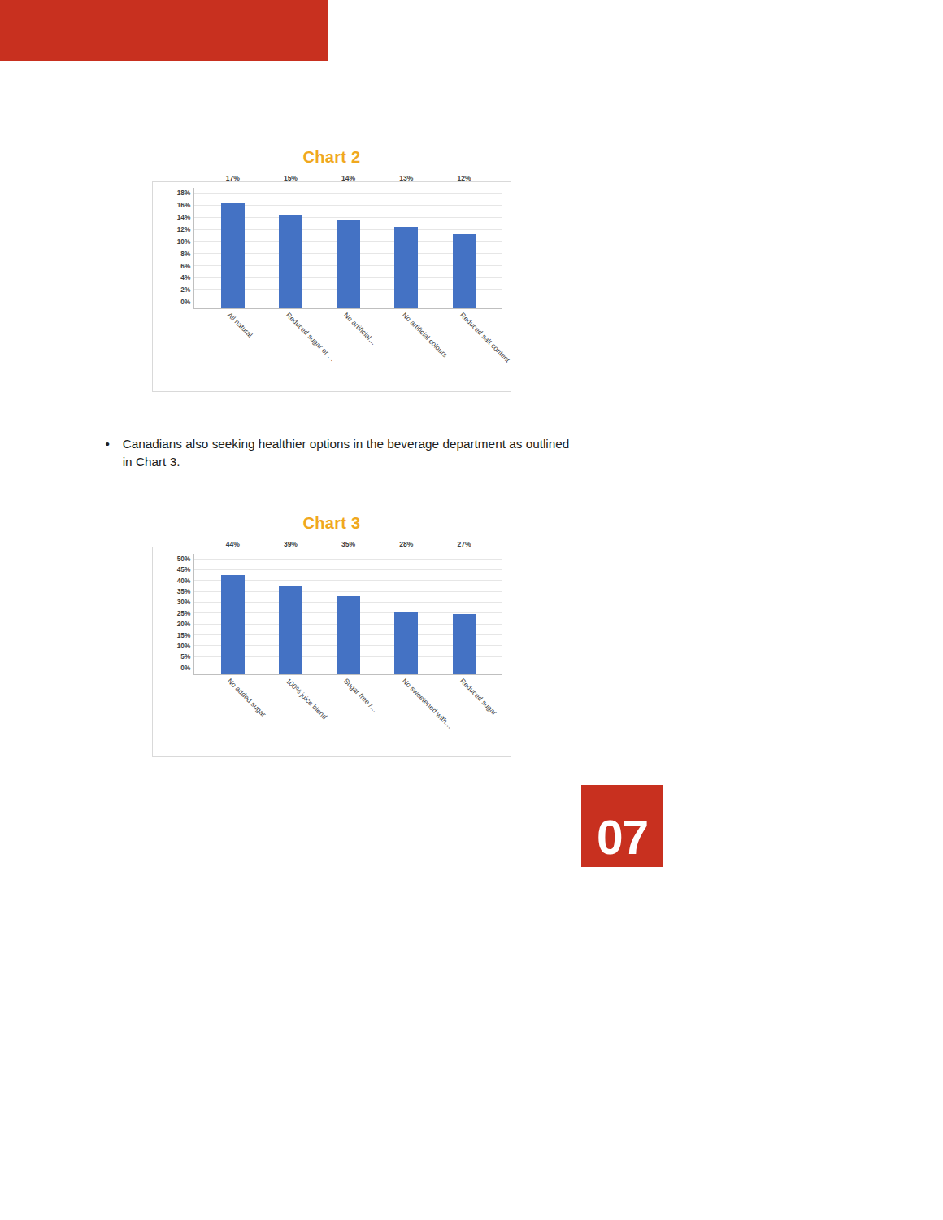Chart 2
18%
16%
14%
12%
10%
8%
6%
4%
2%
0%
17%
15%
14%
13%
12%
All natural
Reduced sugar or …
No artificial…
No artificial colours
Reduced salt content
Canadians also seeking healthier options in the beverage department as outlined in Chart 3.
Chart 3
50%
45%
40%
35%
30%
25%
20%
15%
10%
5%
0%
44%
39%
35%
28%
27%
No added sugar
100% juice blend
Sugar free /…
No sweetened with…
Reduced sugar
07